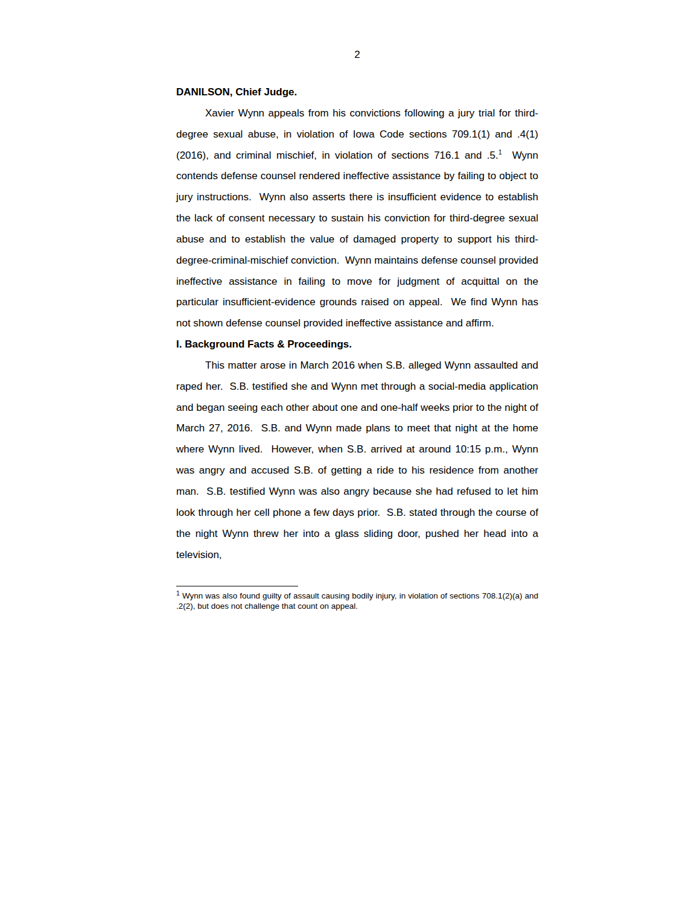2
DANILSON, Chief Judge.
Xavier Wynn appeals from his convictions following a jury trial for third-degree sexual abuse, in violation of Iowa Code sections 709.1(1) and .4(1) (2016), and criminal mischief, in violation of sections 716.1 and .5.1 Wynn contends defense counsel rendered ineffective assistance by failing to object to jury instructions. Wynn also asserts there is insufficient evidence to establish the lack of consent necessary to sustain his conviction for third-degree sexual abuse and to establish the value of damaged property to support his third-degree-criminal-mischief conviction. Wynn maintains defense counsel provided ineffective assistance in failing to move for judgment of acquittal on the particular insufficient-evidence grounds raised on appeal. We find Wynn has not shown defense counsel provided ineffective assistance and affirm.
I. Background Facts & Proceedings.
This matter arose in March 2016 when S.B. alleged Wynn assaulted and raped her. S.B. testified she and Wynn met through a social-media application and began seeing each other about one and one-half weeks prior to the night of March 27, 2016. S.B. and Wynn made plans to meet that night at the home where Wynn lived. However, when S.B. arrived at around 10:15 p.m., Wynn was angry and accused S.B. of getting a ride to his residence from another man. S.B. testified Wynn was also angry because she had refused to let him look through her cell phone a few days prior. S.B. stated through the course of the night Wynn threw her into a glass sliding door, pushed her head into a television,
1 Wynn was also found guilty of assault causing bodily injury, in violation of sections 708.1(2)(a) and .2(2), but does not challenge that count on appeal.